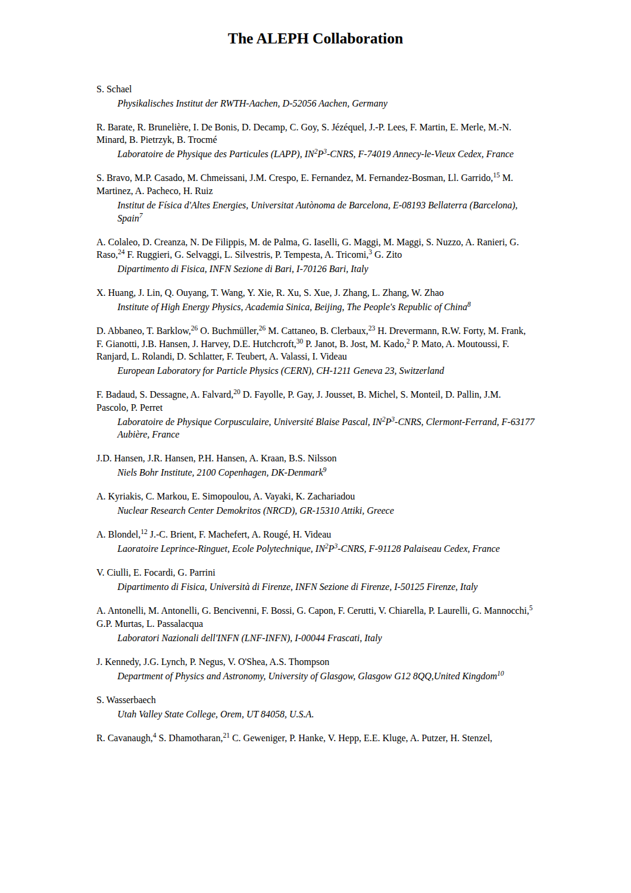The ALEPH Collaboration
S. Schael
Physikalisches Institut der RWTH-Aachen, D-52056 Aachen, Germany
R. Barate, R. Brunelière, I. De Bonis, D. Decamp, C. Goy, S. Jézéquel, J.-P. Lees, F. Martin, E. Merle, M.-N. Minard, B. Pietrzyk, B. Trocmé
Laboratoire de Physique des Particules (LAPP), IN2P3-CNRS, F-74019 Annecy-le-Vieux Cedex, France
S. Bravo, M.P. Casado, M. Chmeissani, J.M. Crespo, E. Fernandez, M. Fernandez-Bosman, Ll. Garrido,15 M. Martinez, A. Pacheco, H. Ruiz
Institut de Física d'Altes Energies, Universitat Autònoma de Barcelona, E-08193 Bellaterra (Barcelona), Spain7
A. Colaleo, D. Creanza, N. De Filippis, M. de Palma, G. Iaselli, G. Maggi, M. Maggi, S. Nuzzo, A. Ranieri, G. Raso,24 F. Ruggieri, G. Selvaggi, L. Silvestris, P. Tempesta, A. Tricomi,3 G. Zito
Dipartimento di Fisica, INFN Sezione di Bari, I-70126 Bari, Italy
X. Huang, J. Lin, Q. Ouyang, T. Wang, Y. Xie, R. Xu, S. Xue, J. Zhang, L. Zhang, W. Zhao
Institute of High Energy Physics, Academia Sinica, Beijing, The People's Republic of China8
D. Abbaneo, T. Barklow,26 O. Buchmüller,26 M. Cattaneo, B. Clerbaux,23 H. Drevermann, R.W. Forty, M. Frank, F. Gianotti, J.B. Hansen, J. Harvey, D.E. Hutchcroft,30 P. Janot, B. Jost, M. Kado,2 P. Mato, A. Moutoussi, F. Ranjard, L. Rolandi, D. Schlatter, F. Teubert, A. Valassi, I. Videau
European Laboratory for Particle Physics (CERN), CH-1211 Geneva 23, Switzerland
F. Badaud, S. Dessagne, A. Falvard,20 D. Fayolle, P. Gay, J. Jousset, B. Michel, S. Monteil, D. Pallin, J.M. Pascolo, P. Perret
Laboratoire de Physique Corpusculaire, Université Blaise Pascal, IN2P3-CNRS, Clermont-Ferrand, F-63177 Aubière, France
J.D. Hansen, J.R. Hansen, P.H. Hansen, A. Kraan, B.S. Nilsson
Niels Bohr Institute, 2100 Copenhagen, DK-Denmark9
A. Kyriakis, C. Markou, E. Simopoulou, A. Vayaki, K. Zachariadou
Nuclear Research Center Demokritos (NRCD), GR-15310 Attiki, Greece
A. Blondel,12 J.-C. Brient, F. Machefert, A. Rougé, H. Videau
Laoratoire Leprince-Ringuet, Ecole Polytechnique, IN2P3-CNRS, F-91128 Palaiseau Cedex, France
V. Ciulli, E. Focardi, G. Parrini
Dipartimento di Fisica, Università di Firenze, INFN Sezione di Firenze, I-50125 Firenze, Italy
A. Antonelli, M. Antonelli, G. Bencivenni, F. Bossi, G. Capon, F. Cerutti, V. Chiarella, P. Laurelli, G. Mannocchi,5 G.P. Murtas, L. Passalacqua
Laboratori Nazionali dell'INFN (LNF-INFN), I-00044 Frascati, Italy
J. Kennedy, J.G. Lynch, P. Negus, V. O'Shea, A.S. Thompson
Department of Physics and Astronomy, University of Glasgow, Glasgow G12 8QQ,United Kingdom10
S. Wasserbaech
Utah Valley State College, Orem, UT 84058, U.S.A.
R. Cavanaugh,4 S. Dhamotharan,21 C. Geweniger, P. Hanke, V. Hepp, E.E. Kluge, A. Putzer, H. Stenzel,